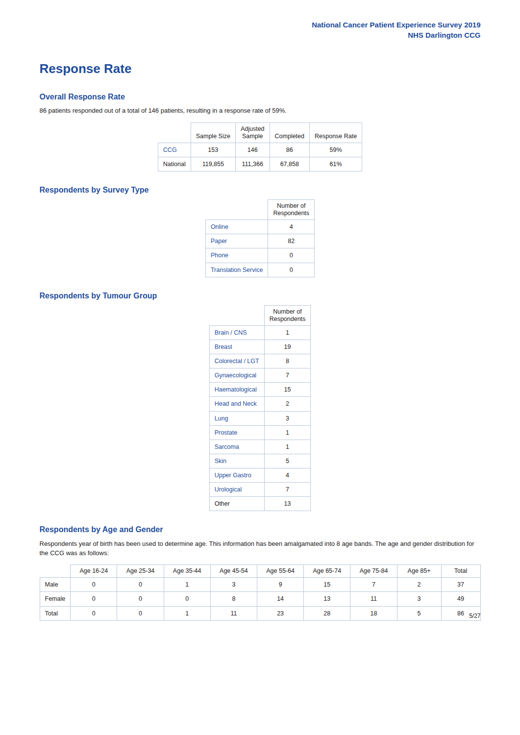National Cancer Patient Experience Survey 2019
NHS Darlington CCG
Response Rate
Overall Response Rate
86 patients responded out of a total of 146 patients, resulting in a response rate of 59%.
| | Sample Size | Adjusted Sample | Completed | Response Rate |
| --- | --- | --- | --- | --- |
| CCG | 153 | 146 | 86 | 59% |
| National | 119,855 | 111,366 | 67,858 | 61% |
Respondents by Survey Type
| | Number of Respondents |
| --- | --- |
| Online | 4 |
| Paper | 82 |
| Phone | 0 |
| Translation Service | 0 |
Respondents by Tumour Group
| | Number of Respondents |
| --- | --- |
| Brain / CNS | 1 |
| Breast | 19 |
| Colorectal / LGT | 8 |
| Gynaecological | 7 |
| Haematological | 15 |
| Head and Neck | 2 |
| Lung | 3 |
| Prostate | 1 |
| Sarcoma | 1 |
| Skin | 5 |
| Upper Gastro | 4 |
| Urological | 7 |
| Other | 13 |
Respondents by Age and Gender
Respondents year of birth has been used to determine age. This information has been amalgamated into 8 age bands. The age and gender distribution for the CCG was as follows:
| | Age 16-24 | Age 25-34 | Age 35-44 | Age 45-54 | Age 55-64 | Age 65-74 | Age 75-84 | Age 85+ | Total |
| --- | --- | --- | --- | --- | --- | --- | --- | --- | --- |
| Male | 0 | 0 | 1 | 3 | 9 | 15 | 7 | 2 | 37 |
| Female | 0 | 0 | 0 | 8 | 14 | 13 | 11 | 3 | 49 |
| Total | 0 | 0 | 1 | 11 | 23 | 28 | 18 | 5 | 86 |
5/27